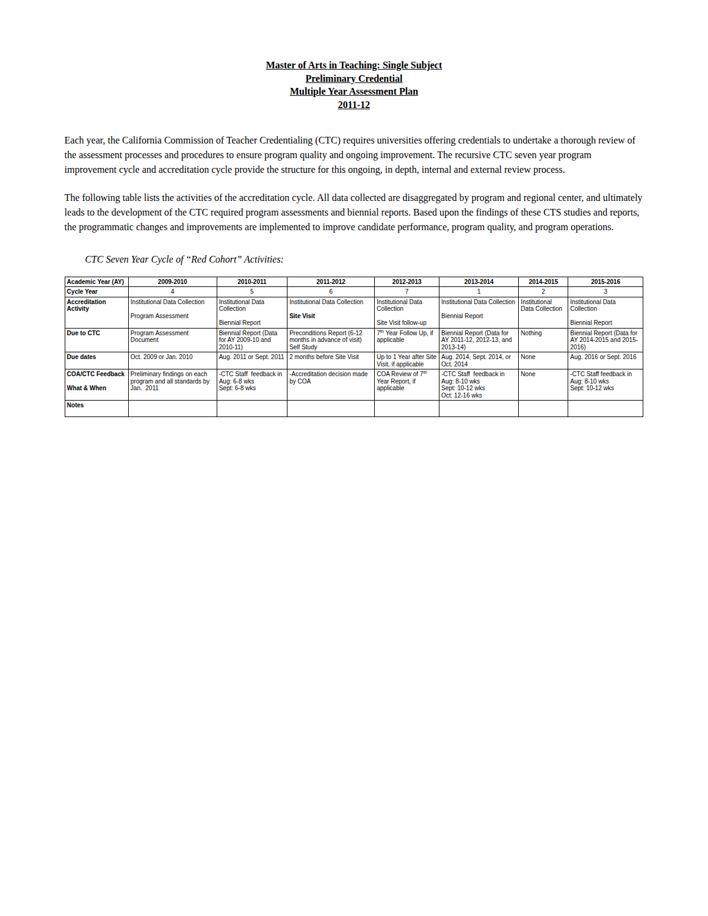Master of Arts in Teaching: Single Subject Preliminary Credential Multiple Year Assessment Plan 2011-12
Each year, the California Commission of Teacher Credentialing (CTC) requires universities offering credentials to undertake a thorough review of the assessment processes and procedures to ensure program quality and ongoing improvement. The recursive CTC seven year program improvement cycle and accreditation cycle provide the structure for this ongoing, in depth, internal and external review process.
The following table lists the activities of the accreditation cycle. All data collected are disaggregated by program and regional center, and ultimately leads to the development of the CTC required program assessments and biennial reports. Based upon the findings of these CTS studies and reports, the programmatic changes and improvements are implemented to improve candidate performance, program quality, and program operations.
CTC Seven Year Cycle of “Red Cohort” Activities:
| Academic Year (AY) | 2009-2010 | 2010-2011 | 2011-2012 | 2012-2013 | 2013-2014 | 2014-2015 | 2015-2016 |
| --- | --- | --- | --- | --- | --- | --- | --- |
| Cycle Year | 4 | 5 | 6 | 7 | 1 | 2 | 3 |
| Accreditation Activity | Institutional Data Collection Program Assessment | Institutional Data Collection Biennial Report | Institutional Data Collection Site Visit | Institutional Data Collection Site Visit follow-up | Institutional Data Collection Biennial Report | Institutional Data Collection | Institutional Data Collection Biennial Report |
| Due to CTC | Program Assessment Document | Biennial Report (Data for AY 2009-10 and 2010-11) | Preconditions Report (6-12 months in advance of visit) Self Study | 7 th Year Follow Up, if applicable | Biennial Report (Data for AY 2011-12, 2012-13, and 2013-14) | Nothing | Biennial Report (Data for AY 2014-2015 and 2015-2016) |
| Due dates | Oct. 2009 or Jan. 2010 | Aug. 2011 or Sept. 2011 | 2 months before Site Visit | Up to 1 Year after Site Visit, if applicable | Aug. 2014, Sept. 2014, or Oct. 2014 | None | Aug. 2016 or Sept. 2016 |
| COA/CTC Feedback What & When | Preliminary findings on each program and all standards by Jan. 2011 | -CTC Staff feedback in Aug: 6-8 wks Sept: 6-8 wks | -Accreditation decision made by COA | COA Review of 7 th Year Report, if applicable | -CTC Staff feedback in Aug: 8-10 wks Sept: 10-12 wks Oct: 12-16 wks | None | -CTC Staff feedback in Aug: 8-10 wks Sept: 10-12 wks |
| Notes | | | | | | | |